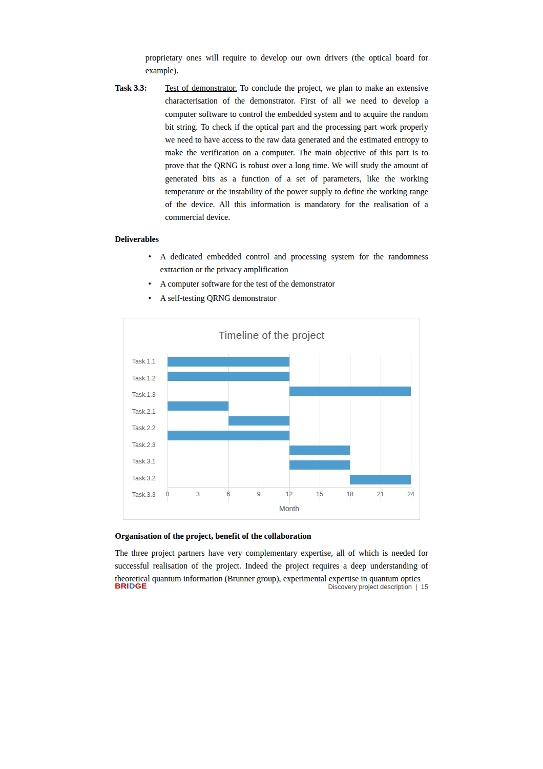proprietary ones will require to develop our own drivers (the optical board for example).
Task 3.3:
Test of demonstrator. To conclude the project, we plan to make an extensive characterisation of the demonstrator. First of all we need to develop a computer software to control the embedded system and to acquire the random bit string. To check if the optical part and the processing part work properly we need to have access to the raw data generated and the estimated entropy to make the verification on a computer. The main objective of this part is to prove that the QRNG is robust over a long time. We will study the amount of generated bits as a function of a set of parameters, like the working temperature or the instability of the power supply to define the working range of the device. All this information is mandatory for the realisation of a commercial device.
Deliverables
A dedicated embedded control and processing system for the randomness extraction or the privacy amplification
A computer software for the test of the demonstrator
A self-testing QRNG demonstrator
Timeline of the project
Task.1.1
Task.1.2
Task.1.3
Task.2.1
Task.2.2
Task.2.3
Task.3.1
Task.3.2
Task.3.3
0 3 6 9 12 15 18 21 24
Month
Organisation of the project, benefit of the collaboration
The three project partners have very complementary expertise, all of which is needed for successful realisation of the project. Indeed the project requires a deep understanding of theoretical quantum information (Brunner group), experimental expertise in quantum optics
BRIDGE
Discovery project description | 15